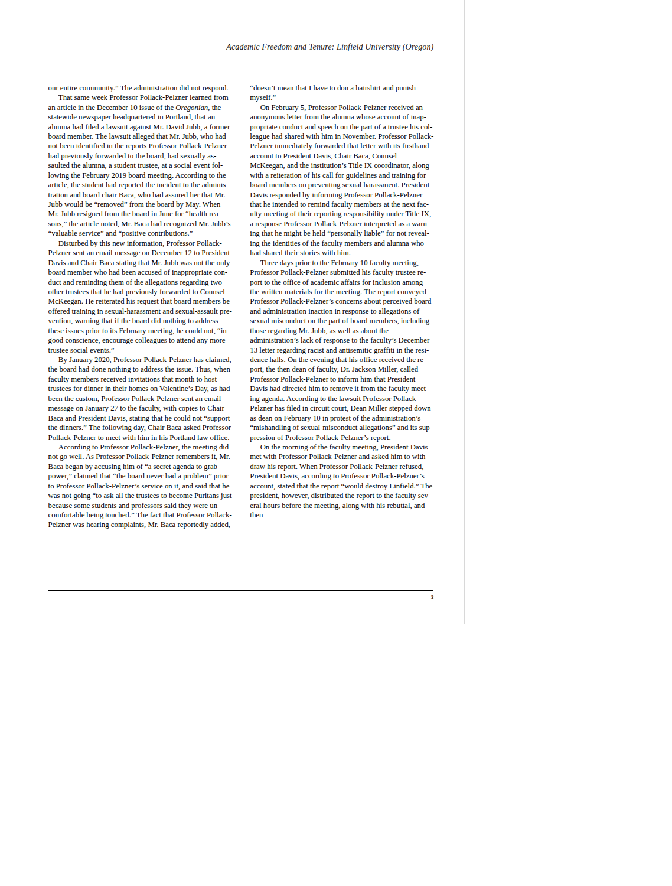Academic Freedom and Tenure: Linfield University (Oregon)
our entire community.” The administration did not respond.
That same week Professor Pollack-Pelzner learned from an article in the December 10 issue of the Oregonian, the statewide newspaper headquartered in Portland, that an alumna had filed a lawsuit against Mr. David Jubb, a former board member. The lawsuit alleged that Mr. Jubb, who had not been identified in the reports Professor Pollack-Pelzner had previously forwarded to the board, had sexually assaulted the alumna, a student trustee, at a social event following the February 2019 board meeting. According to the article, the student had reported the incident to the administration and board chair Baca, who had assured her that Mr. Jubb would be “removed” from the board by May. When Mr. Jubb resigned from the board in June for “health reasons,” the article noted, Mr. Baca had recognized Mr. Jubb’s “valuable service” and “positive contributions.”
Disturbed by this new information, Professor Pollack-Pelzner sent an email message on December 12 to President Davis and Chair Baca stating that Mr. Jubb was not the only board member who had been accused of inappropriate conduct and reminding them of the allegations regarding two other trustees that he had previously forwarded to Counsel McKeegan. He reiterated his request that board members be offered training in sexual-harassment and sexual-assault prevention, warning that if the board did nothing to address these issues prior to its February meeting, he could not, “in good conscience, encourage colleagues to attend any more trustee social events.”
By January 2020, Professor Pollack-Pelzner has claimed, the board had done nothing to address the issue. Thus, when faculty members received invitations that month to host trustees for dinner in their homes on Valentine’s Day, as had been the custom, Professor Pollack-Pelzner sent an email message on January 27 to the faculty, with copies to Chair Baca and President Davis, stating that he could not “support the dinners.” The following day, Chair Baca asked Professor Pollack-Pelzner to meet with him in his Portland law office.
According to Professor Pollack-Pelzner, the meeting did not go well. As Professor Pollack-Pelzner remembers it, Mr. Baca began by accusing him of “a secret agenda to grab power,” claimed that “the board never had a problem” prior to Professor Pollack-Pelzner’s service on it, and said that he was not going “to ask all the trustees to become Puritans just because some students and professors said they were uncomfortable being touched.” The fact that Professor Pollack-Pelzner was hearing complaints, Mr. Baca reportedly added, “doesn’t mean that I have to don a hairshirt and punish myself.”
On February 5, Professor Pollack-Pelzner received an anonymous letter from the alumna whose account of inappropriate conduct and speech on the part of a trustee his colleague had shared with him in November. Professor Pollack-Pelzner immediately forwarded that letter with its firsthand account to President Davis, Chair Baca, Counsel McKeegan, and the institution’s Title IX coordinator, along with a reiteration of his call for guidelines and training for board members on preventing sexual harassment. President Davis responded by informing Professor Pollack-Pelzner that he intended to remind faculty members at the next faculty meeting of their reporting responsibility under Title IX, a response Professor Pollack-Pelzner interpreted as a warning that he might be held “personally liable” for not revealing the identities of the faculty members and alumna who had shared their stories with him.
Three days prior to the February 10 faculty meeting, Professor Pollack-Pelzner submitted his faculty trustee report to the office of academic affairs for inclusion among the written materials for the meeting. The report conveyed Professor Pollack-Pelzner’s concerns about perceived board and administration inaction in response to allegations of sexual misconduct on the part of board members, including those regarding Mr. Jubb, as well as about the administration’s lack of response to the faculty’s December 13 letter regarding racist and antisemitic graffiti in the residence halls. On the evening that his office received the report, the then dean of faculty, Dr. Jackson Miller, called Professor Pollack-Pelzner to inform him that President Davis had directed him to remove it from the faculty meeting agenda. According to the lawsuit Professor Pollack-Pelzner has filed in circuit court, Dean Miller stepped down as dean on February 10 in protest of the administration’s “mishandling of sexual-misconduct allegations” and its suppression of Professor Pollack-Pelzner’s report.
On the morning of the faculty meeting, President Davis met with Professor Pollack-Pelzner and asked him to withdraw his report. When Professor Pollack-Pelzner refused, President Davis, according to Professor Pollack-Pelzner’s account, stated that the report “would destroy Linfield.” The president, however, distributed the report to the faculty several hours before the meeting, along with his rebuttal, and then
3